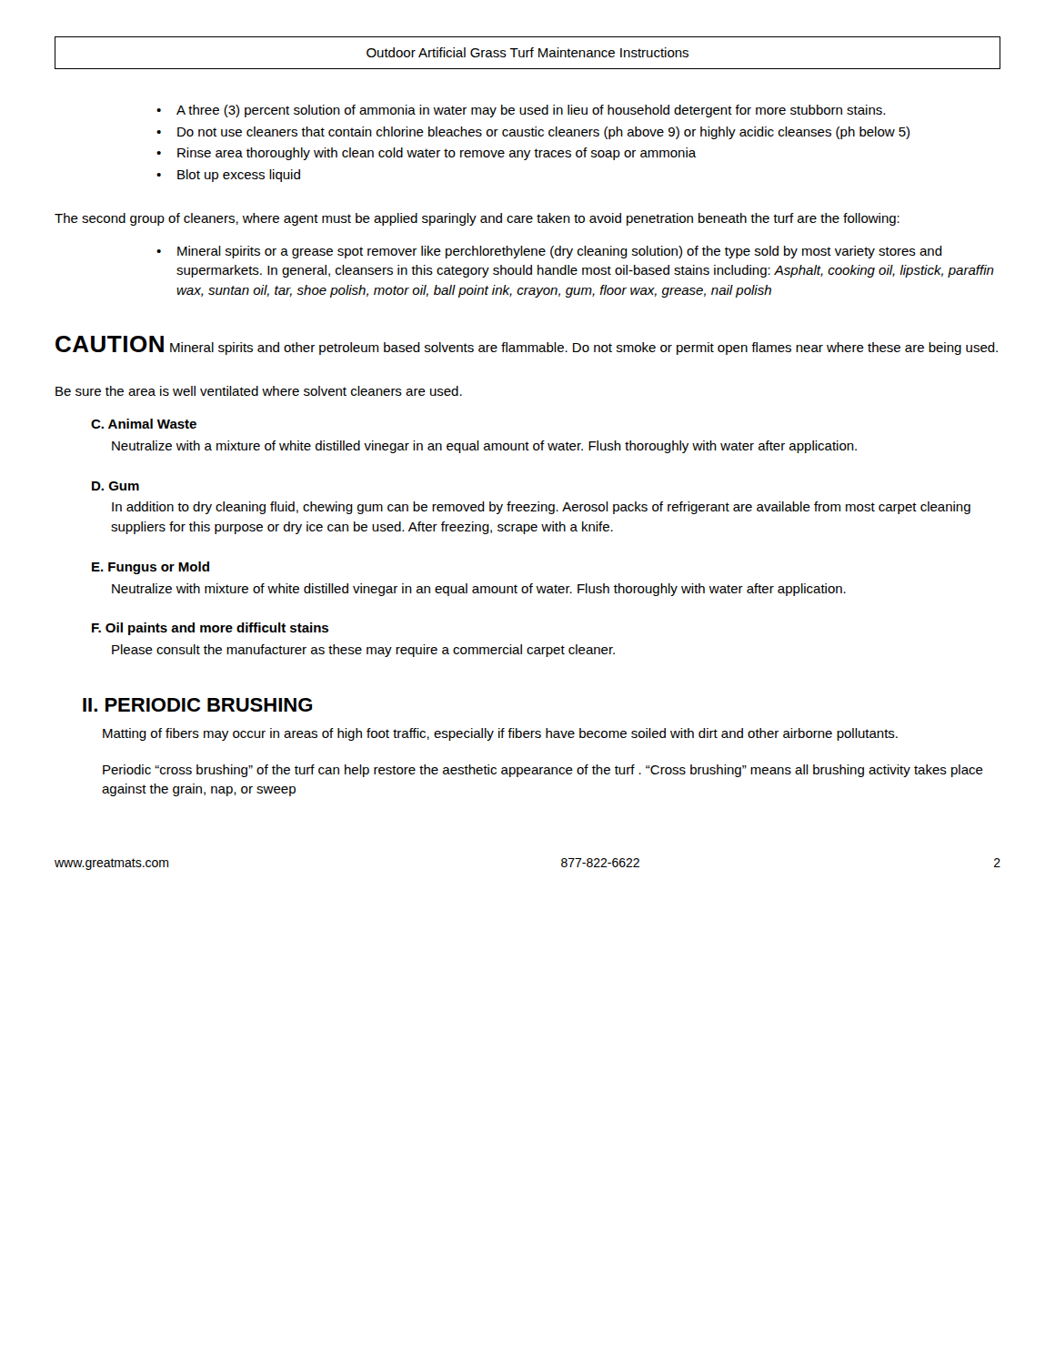Outdoor Artificial Grass Turf Maintenance Instructions
A three (3) percent solution of ammonia in water may be used in lieu of household detergent for more stubborn stains.
Do not use cleaners that contain chlorine bleaches or caustic cleaners (ph above 9) or highly acidic cleanses (ph below 5)
Rinse area thoroughly with clean cold water to remove any traces of soap or ammonia
Blot up excess liquid
The second group of cleaners, where agent must be applied sparingly and care taken to avoid penetration beneath the turf are the following:
Mineral spirits or a grease spot remover like perchlorethylene (dry cleaning solution) of the type sold by most variety stores and supermarkets. In general, cleansers in this category should handle most oil-based stains including: Asphalt, cooking oil, lipstick, paraffin wax, suntan oil, tar, shoe polish, motor oil, ball point ink, crayon, gum, floor wax, grease, nail polish
CAUTION Mineral spirits and other petroleum based solvents are flammable. Do not smoke or permit open flames near where these are being used.
Be sure the area is well ventilated where solvent cleaners are used.
C. Animal Waste
Neutralize with a mixture of white distilled vinegar in an equal amount of water. Flush thoroughly with water after application.
D. Gum
In addition to dry cleaning fluid, chewing gum can be removed by freezing. Aerosol packs of refrigerant are available from most carpet cleaning suppliers for this purpose or dry ice can be used. After freezing, scrape with a knife.
E. Fungus or Mold
Neutralize with mixture of white distilled vinegar in an equal amount of water. Flush thoroughly with water after application.
F. Oil paints and more difficult stains
Please consult the manufacturer as these may require a commercial carpet cleaner.
II. PERIODIC BRUSHING
Matting of fibers may occur in areas of high foot traffic, especially if fibers have become soiled with dirt and other airborne pollutants.
Periodic “cross brushing” of the turf can help restore the aesthetic appearance of the turf . “Cross brushing” means all brushing activity takes place against the grain, nap, or sweep
www.greatmats.com
877-822-6622
2